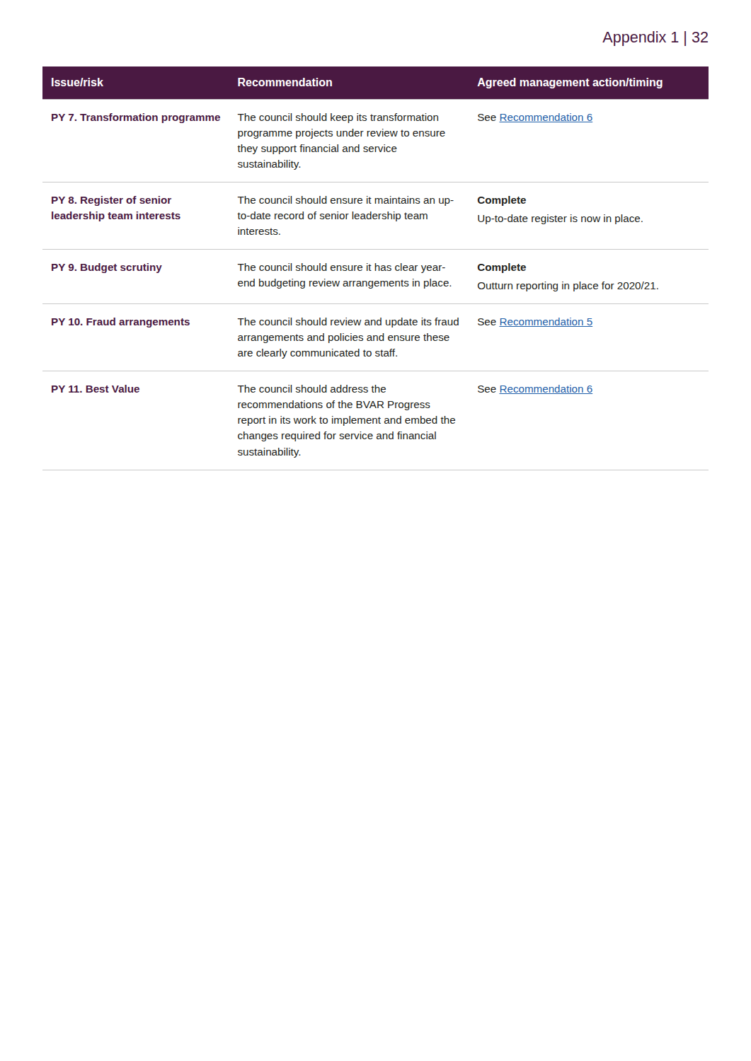Appendix 1 | 32
| Issue/risk | Recommendation | Agreed management action/timing |
| --- | --- | --- |
| PY 7. Transformation programme | The council should keep its transformation programme projects under review to ensure they support financial and service sustainability. | See Recommendation 6 |
| PY 8. Register of senior leadership team interests | The council should ensure it maintains an up-to-date record of senior leadership team interests. | Complete Up-to-date register is now in place. |
| PY 9. Budget scrutiny | The council should ensure it has clear year-end budgeting review arrangements in place. | Complete Outturn reporting in place for 2020/21. |
| PY 10. Fraud arrangements | The council should review and update its fraud arrangements and policies and ensure these are clearly communicated to staff. | See Recommendation 5 |
| PY 11. Best Value | The council should address the recommendations of the BVAR Progress report in its work to implement and embed the changes required for service and financial sustainability. | See Recommendation 6 |